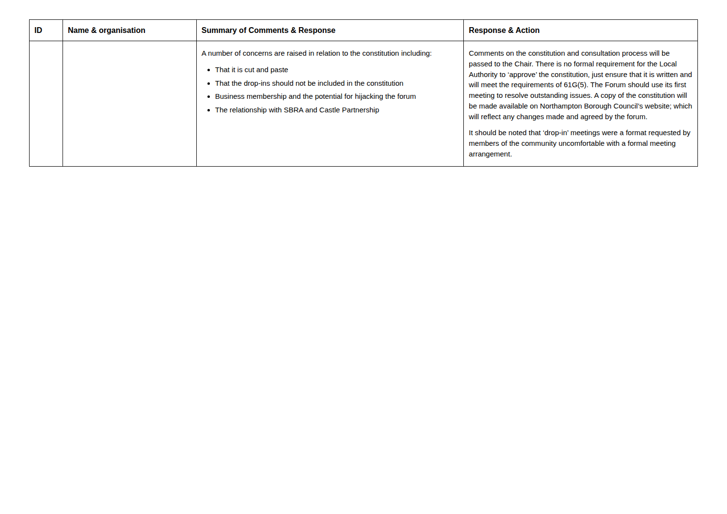| ID | Name & organisation | Summary of Comments & Response | Response & Action |
| --- | --- | --- | --- |
| | | A number of concerns are raised in relation to the constitution including: That it is cut and paste That the drop-ins should not be included in the constitution Business membership and the potential for hijacking the forum The relationship with SBRA and Castle Partnership | Comments on the constitution and consultation process will be passed to the Chair. There is no formal requirement for the Local Authority to ‘approve’ the constitution, just ensure that it is written and will meet the requirements of 61G(5). The Forum should use its first meeting to resolve outstanding issues. A copy of the constitution will be made available on Northampton Borough Council’s website; which will reflect any changes made and agreed by the forum. It should be noted that ‘drop-in’ meetings were a format requested by members of the community uncomfortable with a formal meeting arrangement. |